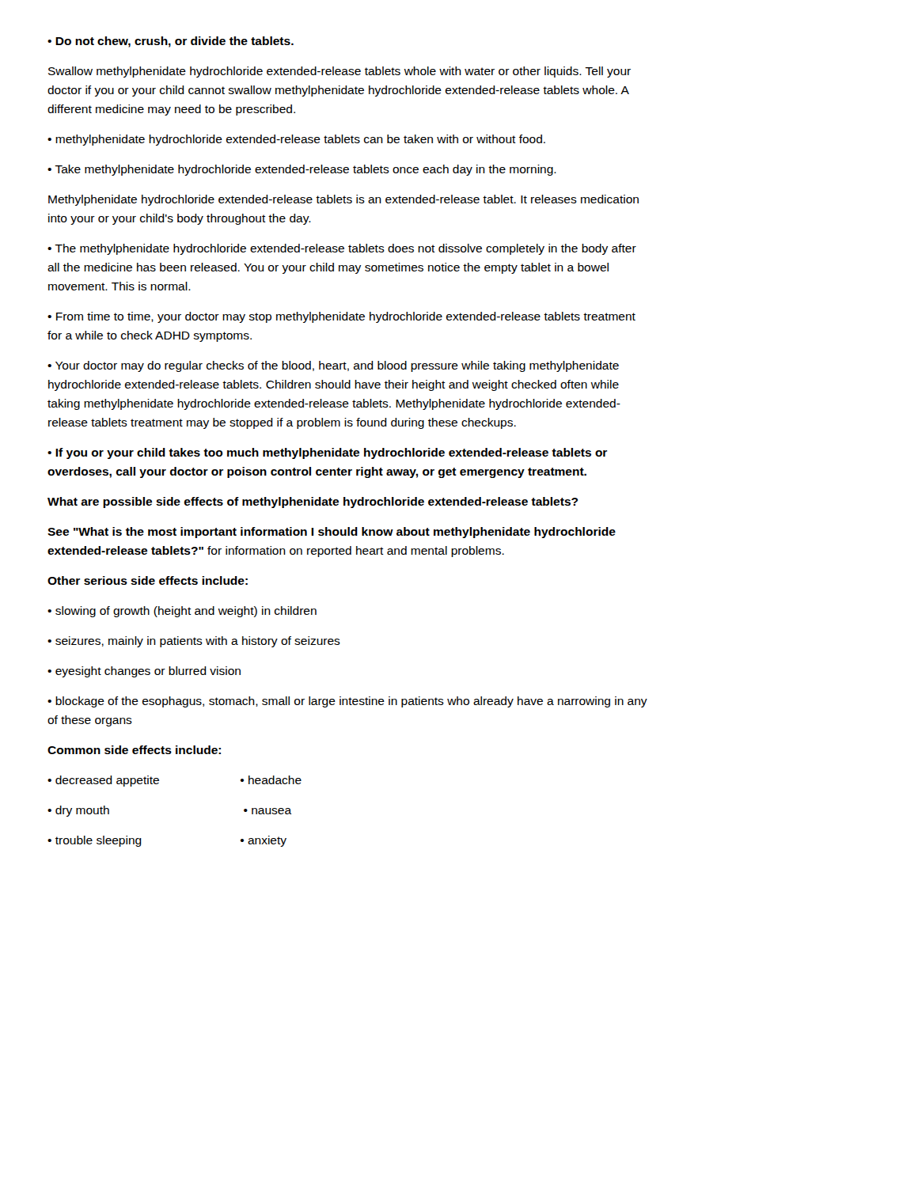• Do not chew, crush, or divide the tablets.
Swallow methylphenidate hydrochloride extended-release tablets whole with water or other liquids. Tell your doctor if you or your child cannot swallow methylphenidate hydrochloride extended-release tablets whole. A different medicine may need to be prescribed.
• methylphenidate hydrochloride extended-release tablets can be taken with or without food.
• Take methylphenidate hydrochloride extended-release tablets once each day in the morning.
Methylphenidate hydrochloride extended-release tablets is an extended-release tablet. It releases medication into your or your child's body throughout the day.
• The methylphenidate hydrochloride extended-release tablets does not dissolve completely in the body after all the medicine has been released. You or your child may sometimes notice the empty tablet in a bowel movement. This is normal.
• From time to time, your doctor may stop methylphenidate hydrochloride extended-release tablets treatment for a while to check ADHD symptoms.
• Your doctor may do regular checks of the blood, heart, and blood pressure while taking methylphenidate hydrochloride extended-release tablets. Children should have their height and weight checked often while taking methylphenidate hydrochloride extended-release tablets. Methylphenidate hydrochloride extended-release tablets treatment may be stopped if a problem is found during these checkups.
• If you or your child takes too much methylphenidate hydrochloride extended-release tablets or overdoses, call your doctor or poison control center right away, or get emergency treatment.
What are possible side effects of methylphenidate hydrochloride extended-release tablets?
See "What is the most important information I should know about methylphenidate hydrochloride extended-release tablets?" for information on reported heart and mental problems.
Other serious side effects include:
• slowing of growth (height and weight) in children
• seizures, mainly in patients with a history of seizures
• eyesight changes or blurred vision
• blockage of the esophagus, stomach, small or large intestine in patients who already have a narrowing in any of these organs
Common side effects include:
| • decreased appetite | • headache |
| • dry mouth | • nausea |
| • trouble sleeping | • anxiety |